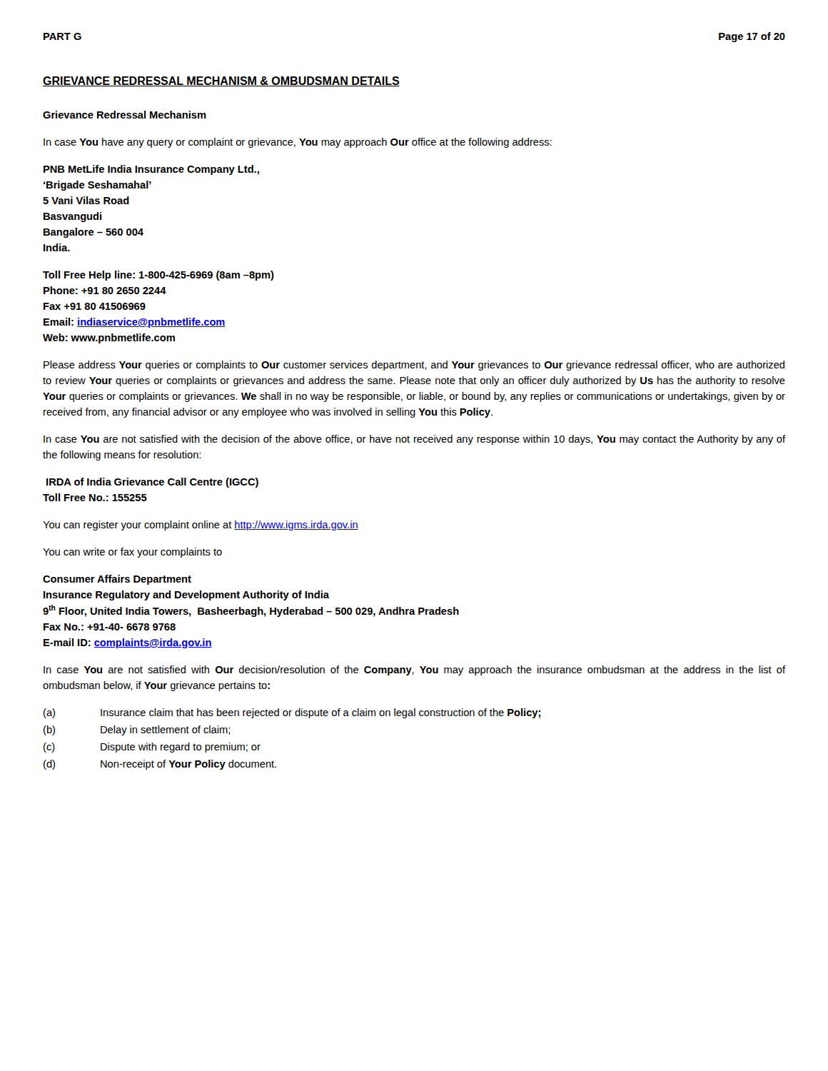PART G Page 17 of 20
GRIEVANCE REDRESSAL MECHANISM & OMBUDSMAN DETAILS
Grievance Redressal Mechanism
In case You have any query or complaint or grievance, You may approach Our office at the following address:
PNB MetLife India Insurance Company Ltd.,
‘Brigade Seshamahal’
5 Vani Vilas Road
Basvangudi
Bangalore – 560 004
India.
Toll Free Help line: 1-800-425-6969 (8am –8pm)
Phone: +91 80 2650 2244
Fax +91 80 41506969
Email: indiaservice@pnbmetlife.com
Web: www.pnbmetlife.com
Please address Your queries or complaints to Our customer services department, and Your grievances to Our grievance redressal officer, who are authorized to review Your queries or complaints or grievances and address the same. Please note that only an officer duly authorized by Us has the authority to resolve Your queries or complaints or grievances. We shall in no way be responsible, or liable, or bound by, any replies or communications or undertakings, given by or received from, any financial advisor or any employee who was involved in selling You this Policy.
In case You are not satisfied with the decision of the above office, or have not received any response within 10 days, You may contact the Authority by any of the following means for resolution:
IRDA of India Grievance Call Centre (IGCC)
Toll Free No.: 155255
You can register your complaint online at http://www.igms.irda.gov.in
You can write or fax your complaints to
Consumer Affairs Department
Insurance Regulatory and Development Authority of India
9th Floor, United India Towers, Basheerbagh, Hyderabad – 500 029, Andhra Pradesh
Fax No.: +91-40- 6678 9768
E-mail ID: complaints@irda.gov.in
In case You are not satisfied with Our decision/resolution of the Company, You may approach the insurance ombudsman at the address in the list of ombudsman below, if Your grievance pertains to:
| (a) | Insurance claim that has been rejected or dispute of a claim on legal construction of the Policy; |
| (b) | Delay in settlement of claim; |
| (c) | Dispute with regard to premium; or |
| (d) | Non-receipt of Your Policy document. |